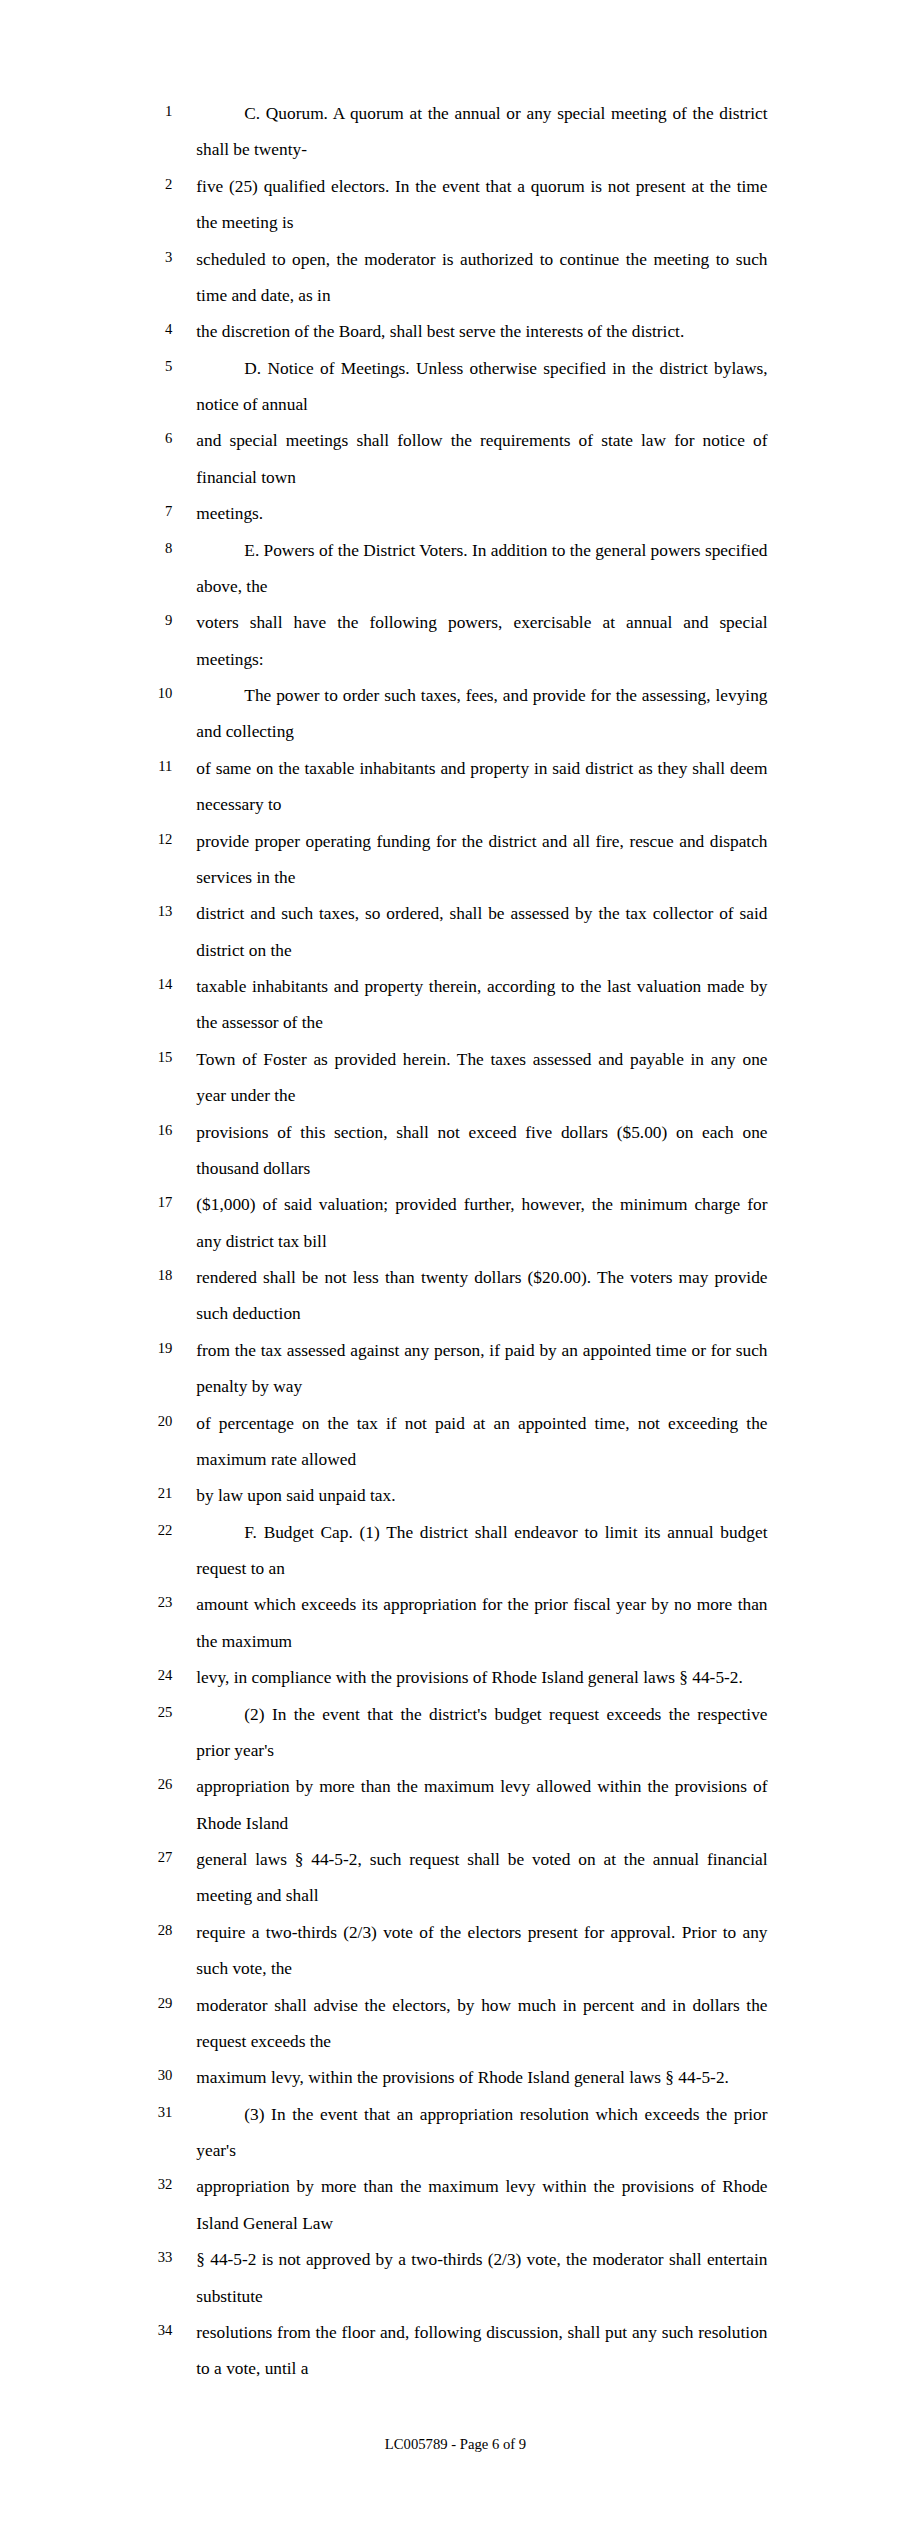C. Quorum. A quorum at the annual or any special meeting of the district shall be twenty-
five (25) qualified electors. In the event that a quorum is not present at the time the meeting is
scheduled to open, the moderator is authorized to continue the meeting to such time and date, as in
the discretion of the Board, shall best serve the interests of the district.
D. Notice of Meetings. Unless otherwise specified in the district bylaws, notice of annual
and special meetings shall follow the requirements of state law for notice of financial town
meetings.
E. Powers of the District Voters. In addition to the general powers specified above, the
voters shall have the following powers, exercisable at annual and special meetings:
The power to order such taxes, fees, and provide for the assessing, levying and collecting
of same on the taxable inhabitants and property in said district as they shall deem necessary to
provide proper operating funding for the district and all fire, rescue and dispatch services in the
district and such taxes, so ordered, shall be assessed by the tax collector of said district on the
taxable inhabitants and property therein, according to the last valuation made by the assessor of the
Town of Foster as provided herein. The taxes assessed and payable in any one year under the
provisions of this section, shall not exceed five dollars ($5.00) on each one thousand dollars
($1,000) of said valuation; provided further, however, the minimum charge for any district tax bill
rendered shall be not less than twenty dollars ($20.00). The voters may provide such deduction
from the tax assessed against any person, if paid by an appointed time or for such penalty by way
of percentage on the tax if not paid at an appointed time, not exceeding the maximum rate allowed
by law upon said unpaid tax.
F. Budget Cap. (1) The district shall endeavor to limit its annual budget request to an
amount which exceeds its appropriation for the prior fiscal year by no more than the maximum
levy, in compliance with the provisions of Rhode Island general laws § 44-5-2.
(2) In the event that the district's budget request exceeds the respective prior year's
appropriation by more than the maximum levy allowed within the provisions of Rhode Island
general laws § 44-5-2, such request shall be voted on at the annual financial meeting and shall
require a two-thirds (2/3) vote of the electors present for approval. Prior to any such vote, the
moderator shall advise the electors, by how much in percent and in dollars the request exceeds the
maximum levy, within the provisions of Rhode Island general laws § 44-5-2.
(3) In the event that an appropriation resolution which exceeds the prior year's
appropriation by more than the maximum levy within the provisions of Rhode Island General Law
§ 44-5-2 is not approved by a two-thirds (2/3) vote, the moderator shall entertain substitute
resolutions from the floor and, following discussion, shall put any such resolution to a vote, until a
LC005789 - Page 6 of 9